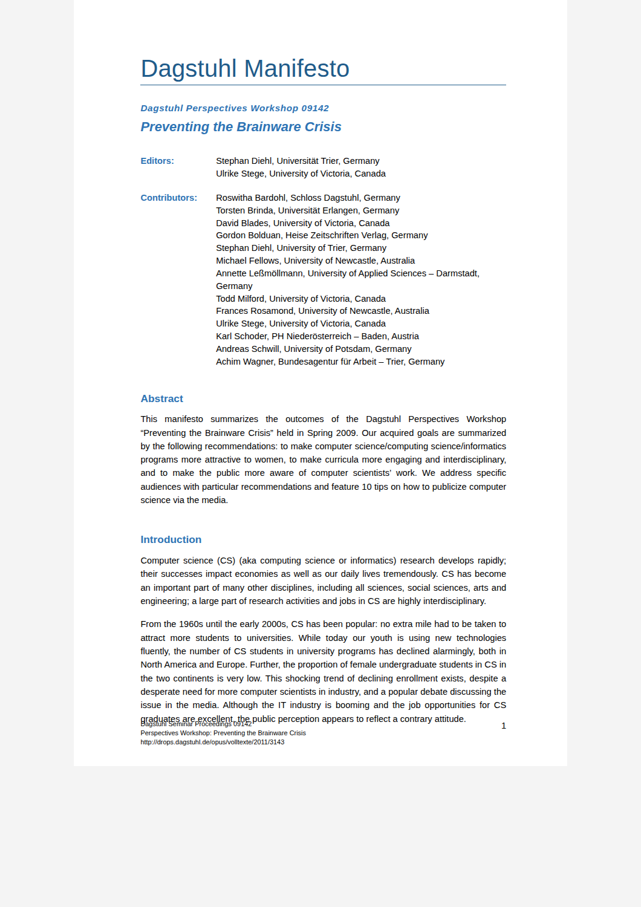Dagstuhl Manifesto
Dagstuhl Perspectives Workshop 09142
Preventing the Brainware Crisis
| Editors: | Stephan Diehl, Universität Trier, Germany Ulrike Stege, University of Victoria, Canada |
| Contributors: | Roswitha Bardohl, Schloss Dagstuhl, Germany Torsten Brinda, Universität Erlangen, Germany David Blades, University of Victoria, Canada Gordon Bolduan, Heise Zeitschriften Verlag, Germany Stephan Diehl, University of Trier, Germany Michael Fellows, University of Newcastle, Australia Annette Leßmöllmann, University of Applied Sciences – Darmstadt, Germany Todd Milford, University of Victoria, Canada Frances Rosamond, University of Newcastle, Australia Ulrike Stege, University of Victoria, Canada Karl Schoder, PH Niederösterreich – Baden, Austria Andreas Schwill, University of Potsdam, Germany Achim Wagner, Bundesagentur für Arbeit – Trier, Germany |
Abstract
This manifesto summarizes the outcomes of the Dagstuhl Perspectives Workshop “Preventing the Brainware Crisis” held in Spring 2009. Our acquired goals are summarized by the following recommendations: to make computer science/computing science/informatics programs more attractive to women, to make curricula more engaging and interdisciplinary, and to make the public more aware of computer scientists’ work. We address specific audiences with particular recommendations and feature 10 tips on how to publicize computer science via the media.
Introduction
Computer science (CS) (aka computing science or informatics) research develops rapidly; their successes impact economies as well as our daily lives tremendously. CS has become an important part of many other disciplines, including all sciences, social sciences, arts and engineering; a large part of research activities and jobs in CS are highly interdisciplinary.
From the 1960s until the early 2000s, CS has been popular: no extra mile had to be taken to attract more students to universities. While today our youth is using new technologies fluently, the number of CS students in university programs has declined alarmingly, both in North America and Europe. Further, the proportion of female undergraduate students in CS in the two continents is very low. This shocking trend of declining enrollment exists, despite a desperate need for more computer scientists in industry, and a popular debate discussing the issue in the media. Although the IT industry is booming and the job opportunities for CS graduates are excellent, the public perception appears to reflect a contrary attitude.
1
Dagstuhl Seminar Proceedings 09142
Perspectives Workshop: Preventing the Brainware Crisis
http://drops.dagstuhl.de/opus/volltexte/2011/3143